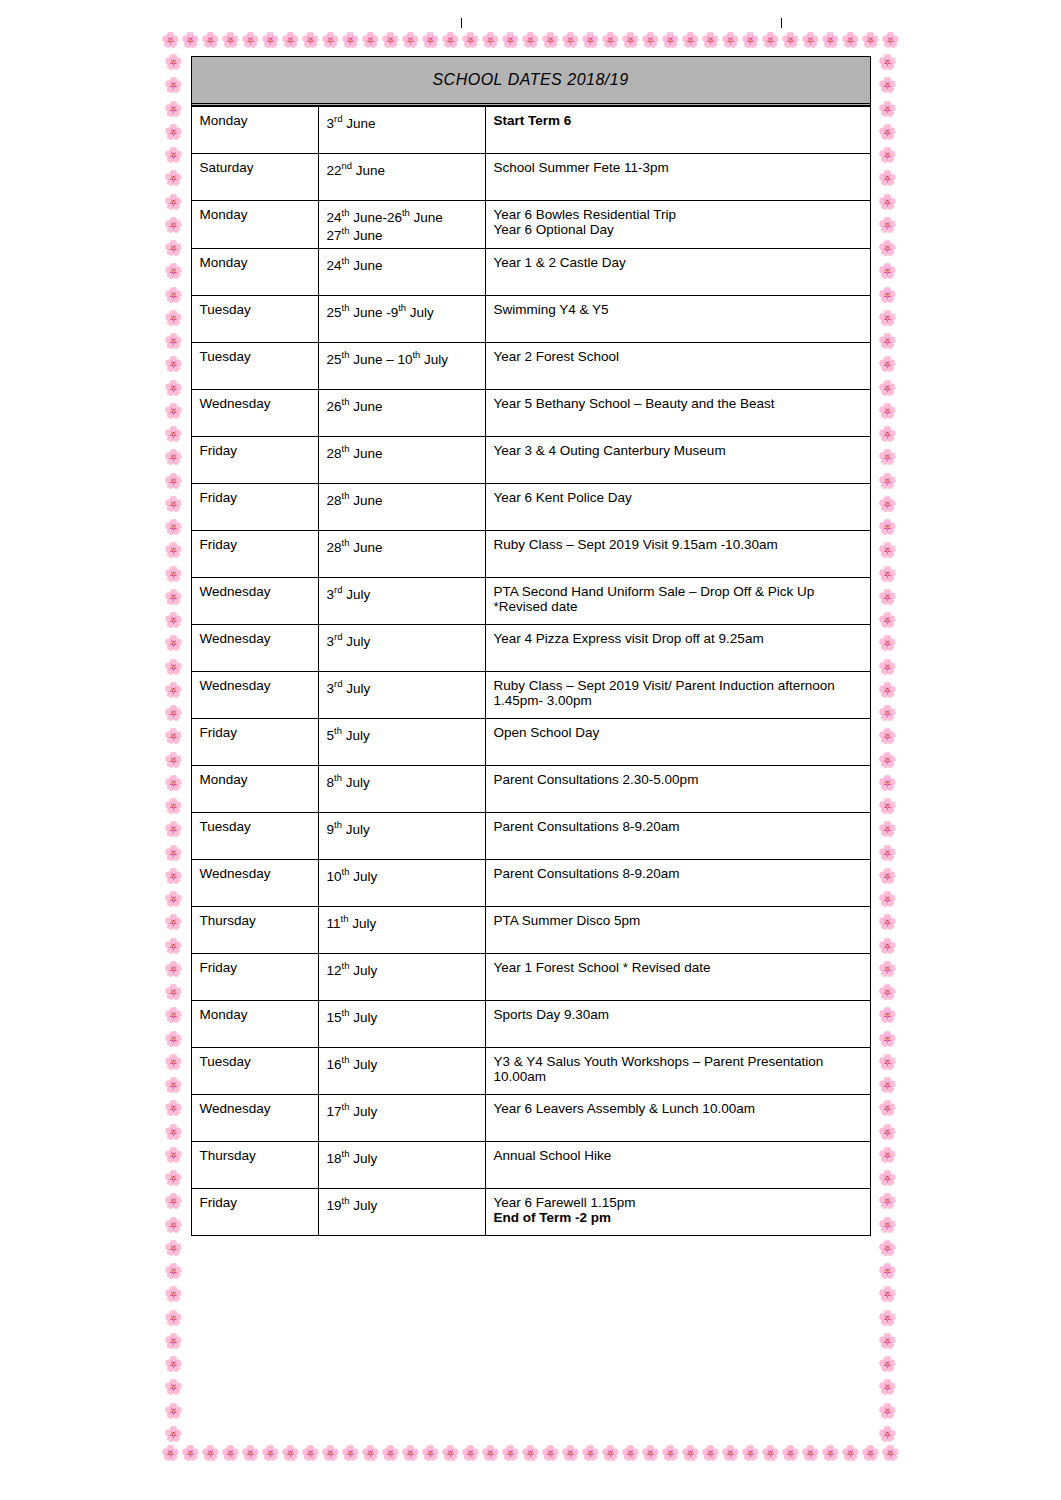🌸🌸🌸🌸🌸🌸🌸🌸🌸🌸🌸🌸🌸🌸🌸🌸🌸🌸🌸🌸🌸🌸🌸🌸🌸🌸🌸🌸🌸🌸🌸🌸🌸🌸🌸🌸🌸🌸🌸🌸🌸🌸🌸🌸🌸
🌸
🌸
🌸
🌸
🌸
🌸
🌸
🌸
🌸
🌸
🌸
🌸
🌸
🌸
🌸
🌸
🌸
🌸
🌸
🌸
🌸
🌸
🌸
🌸
🌸
🌸
🌸
🌸
🌸
🌸
🌸
🌸
🌸
🌸
🌸
🌸
🌸
🌸
🌸
🌸
🌸
🌸
🌸
🌸
🌸
🌸
🌸
🌸
🌸
🌸
🌸
🌸
🌸
🌸
🌸
🌸
🌸
🌸
🌸
🌸
SCHOOL DATES 2018/19
| Monday | 3 rd June | Start Term 6 |
| Saturday | 22 nd June | School Summer Fete 11-3pm |
| Monday | 24 th June-26 th June 27 th June | Year 6 Bowles Residential Trip Year 6 Optional Day |
| Monday | 24 th June | Year 1 & 2 Castle Day |
| Tuesday | 25 th June -9 th July | Swimming Y4 & Y5 |
| Tuesday | 25 th June – 10 th July | Year 2 Forest School |
| Wednesday | 26 th June | Year 5 Bethany School – Beauty and the Beast |
| Friday | 28 th June | Year 3 & 4 Outing Canterbury Museum |
| Friday | 28 th June | Year 6 Kent Police Day |
| Friday | 28 th June | Ruby Class – Sept 2019 Visit 9.15am -10.30am |
| Wednesday | 3 rd July | PTA Second Hand Uniform Sale – Drop Off & Pick Up *Revised date |
| Wednesday | 3 rd July | Year 4 Pizza Express visit Drop off at 9.25am |
| Wednesday | 3 rd July | Ruby Class – Sept 2019 Visit/ Parent Induction afternoon 1.45pm- 3.00pm |
| Friday | 5 th July | Open School Day |
| Monday | 8 th July | Parent Consultations 2.30-5.00pm |
| Tuesday | 9 th July | Parent Consultations 8-9.20am |
| Wednesday | 10 th July | Parent Consultations 8-9.20am |
| Thursday | 11 th July | PTA Summer Disco 5pm |
| Friday | 12 th July | Year 1 Forest School * Revised date |
| Monday | 15 th July | Sports Day 9.30am |
| Tuesday | 16 th July | Y3 & Y4 Salus Youth Workshops – Parent Presentation 10.00am |
| Wednesday | 17 th July | Year 6 Leavers Assembly & Lunch 10.00am |
| Thursday | 18 th July | Annual School Hike |
| Friday | 19 th July | Year 6 Farewell 1.15pm End of Term -2 pm |
🌸
🌸
🌸
🌸
🌸
🌸
🌸
🌸
🌸
🌸
🌸
🌸
🌸
🌸
🌸
🌸
🌸
🌸
🌸
🌸
🌸
🌸
🌸
🌸
🌸
🌸
🌸
🌸
🌸
🌸
🌸
🌸
🌸
🌸
🌸
🌸
🌸
🌸
🌸
🌸
🌸
🌸
🌸
🌸
🌸
🌸
🌸
🌸
🌸
🌸
🌸
🌸
🌸
🌸
🌸
🌸
🌸
🌸
🌸
🌸
🌸🌸🌸🌸🌸🌸🌸🌸🌸🌸🌸🌸🌸🌸🌸🌸🌸🌸🌸🌸🌸🌸🌸🌸🌸🌸🌸🌸🌸🌸🌸🌸🌸🌸🌸🌸🌸🌸🌸🌸🌸🌸🌸🌸🌸